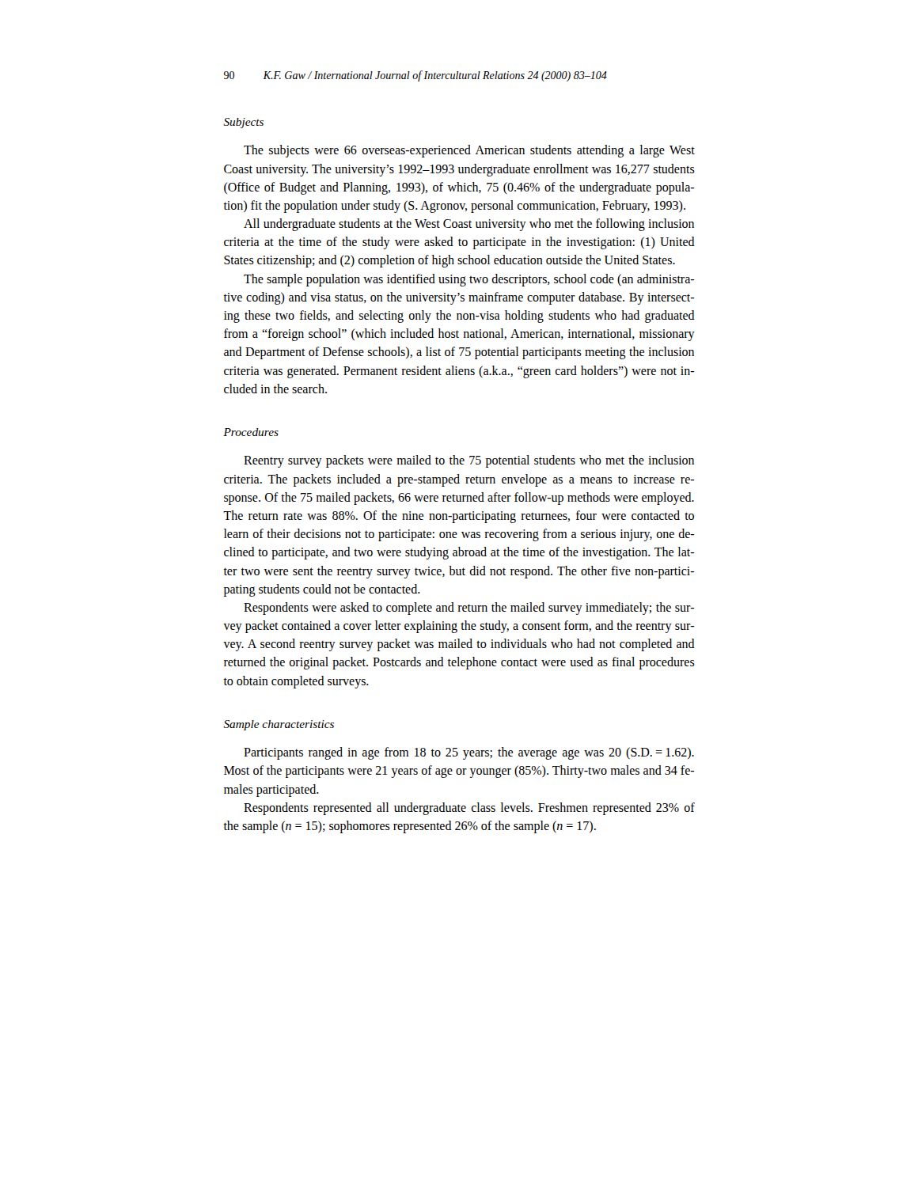90 K.F. Gaw / International Journal of Intercultural Relations 24 (2000) 83–104
Subjects
The subjects were 66 overseas-experienced American students attending a large West Coast university. The university’s 1992–1993 undergraduate enrollment was 16,277 students (Office of Budget and Planning, 1993), of which, 75 (0.46% of the undergraduate population) fit the population under study (S. Agronov, personal communication, February, 1993).
All undergraduate students at the West Coast university who met the following inclusion criteria at the time of the study were asked to participate in the investigation: (1) United States citizenship; and (2) completion of high school education outside the United States.
The sample population was identified using two descriptors, school code (an administrative coding) and visa status, on the university’s mainframe computer database. By intersecting these two fields, and selecting only the non-visa holding students who had graduated from a “foreign school” (which included host national, American, international, missionary and Department of Defense schools), a list of 75 potential participants meeting the inclusion criteria was generated. Permanent resident aliens (a.k.a., “green card holders”) were not included in the search.
Procedures
Reentry survey packets were mailed to the 75 potential students who met the inclusion criteria. The packets included a pre-stamped return envelope as a means to increase response. Of the 75 mailed packets, 66 were returned after follow-up methods were employed. The return rate was 88%. Of the nine non-participating returnees, four were contacted to learn of their decisions not to participate: one was recovering from a serious injury, one declined to participate, and two were studying abroad at the time of the investigation. The latter two were sent the reentry survey twice, but did not respond. The other five non-participating students could not be contacted.
Respondents were asked to complete and return the mailed survey immediately; the survey packet contained a cover letter explaining the study, a consent form, and the reentry survey. A second reentry survey packet was mailed to individuals who had not completed and returned the original packet. Postcards and telephone contact were used as final procedures to obtain completed surveys.
Sample characteristics
Participants ranged in age from 18 to 25 years; the average age was 20 (S.D. = 1.62). Most of the participants were 21 years of age or younger (85%). Thirty-two males and 34 females participated.
Respondents represented all undergraduate class levels. Freshmen represented 23% of the sample (n = 15); sophomores represented 26% of the sample (n = 17).